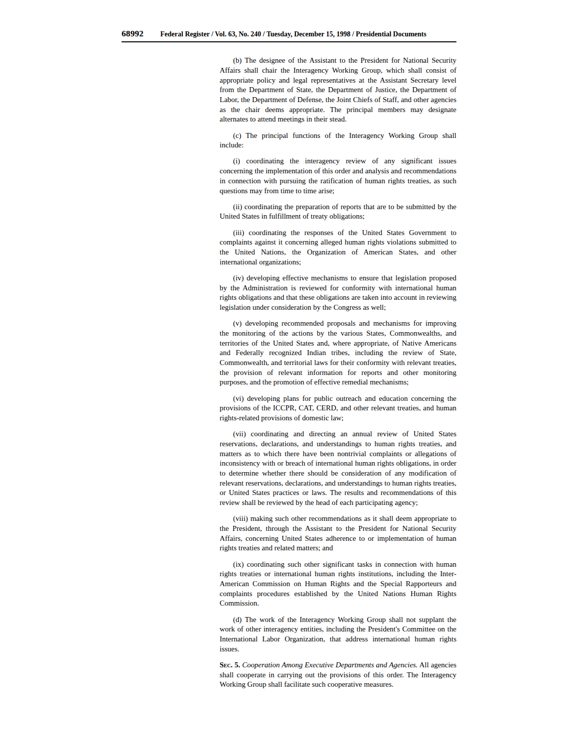68992 Federal Register / Vol. 63, No. 240 / Tuesday, December 15, 1998 / Presidential Documents
(b) The designee of the Assistant to the President for National Security Affairs shall chair the Interagency Working Group, which shall consist of appropriate policy and legal representatives at the Assistant Secretary level from the Department of State, the Department of Justice, the Department of Labor, the Department of Defense, the Joint Chiefs of Staff, and other agencies as the chair deems appropriate. The principal members may designate alternates to attend meetings in their stead.
(c) The principal functions of the Interagency Working Group shall include:
(i) coordinating the interagency review of any significant issues concerning the implementation of this order and analysis and recommendations in connection with pursuing the ratification of human rights treaties, as such questions may from time to time arise;
(ii) coordinating the preparation of reports that are to be submitted by the United States in fulfillment of treaty obligations;
(iii) coordinating the responses of the United States Government to complaints against it concerning alleged human rights violations submitted to the United Nations, the Organization of American States, and other international organizations;
(iv) developing effective mechanisms to ensure that legislation proposed by the Administration is reviewed for conformity with international human rights obligations and that these obligations are taken into account in reviewing legislation under consideration by the Congress as well;
(v) developing recommended proposals and mechanisms for improving the monitoring of the actions by the various States, Commonwealths, and territories of the United States and, where appropriate, of Native Americans and Federally recognized Indian tribes, including the review of State, Commonwealth, and territorial laws for their conformity with relevant treaties, the provision of relevant information for reports and other monitoring purposes, and the promotion of effective remedial mechanisms;
(vi) developing plans for public outreach and education concerning the provisions of the ICCPR, CAT, CERD, and other relevant treaties, and human rights-related provisions of domestic law;
(vii) coordinating and directing an annual review of United States reservations, declarations, and understandings to human rights treaties, and matters as to which there have been nontrivial complaints or allegations of inconsistency with or breach of international human rights obligations, in order to determine whether there should be consideration of any modification of relevant reservations, declarations, and understandings to human rights treaties, or United States practices or laws. The results and recommendations of this review shall be reviewed by the head of each participating agency;
(viii) making such other recommendations as it shall deem appropriate to the President, through the Assistant to the President for National Security Affairs, concerning United States adherence to or implementation of human rights treaties and related matters; and
(ix) coordinating such other significant tasks in connection with human rights treaties or international human rights institutions, including the Inter-American Commission on Human Rights and the Special Rapporteurs and complaints procedures established by the United Nations Human Rights Commission.
(d) The work of the Interagency Working Group shall not supplant the work of other interagency entities, including the President's Committee on the International Labor Organization, that address international human rights issues.
Sec. 5. Cooperation Among Executive Departments and Agencies. All agencies shall cooperate in carrying out the provisions of this order. The Interagency Working Group shall facilitate such cooperative measures.